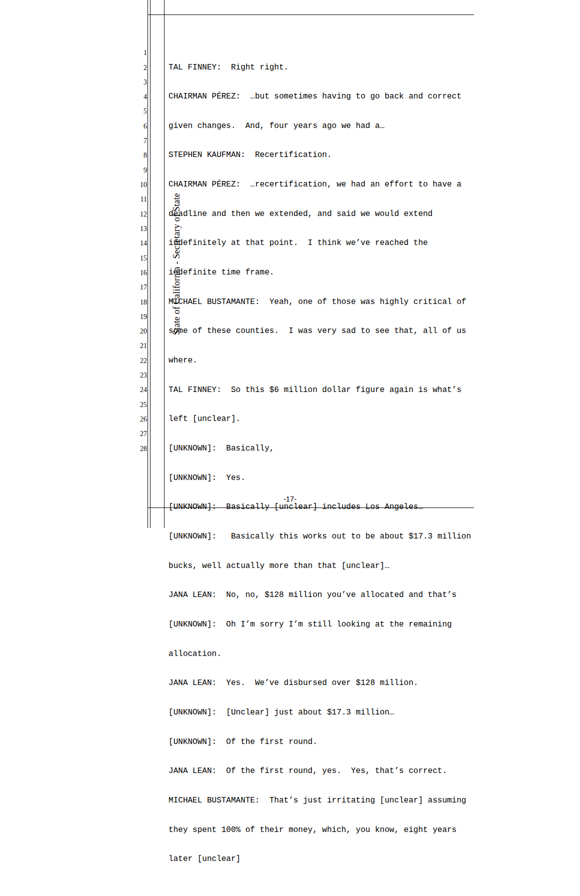State of California - Secretary of State
1
2
3
4
5
6
7
8
9
10
11
12
13
14
15
16
17
18
19
20
21
22
23
24
25
26
27
28
TAL FINNEY: Right right.
CHAIRMAN PÉREZ: …but sometimes having to go back and correct
given changes. And, four years ago we had a…
STEPHEN KAUFMAN: Recertification.
CHAIRMAN PÉREZ: …recertification, we had an effort to have a
deadline and then we extended, and said we would extend
indefinitely at that point. I think we’ve reached the
indefinite time frame.
MICHAEL BUSTAMANTE: Yeah, one of those was highly critical of
some of these counties. I was very sad to see that, all of us
where.
TAL FINNEY: So this $6 million dollar figure again is what’s
left [unclear].
[UNKNOWN]: Basically,
[UNKNOWN]: Yes.
[UNKNOWN]: Basically [unclear] includes Los Angeles…
[UNKNOWN]: Basically this works out to be about $17.3 million
bucks, well actually more than that [unclear]…
JANA LEAN: No, no, $128 million you’ve allocated and that’s
[UNKNOWN]: Oh I’m sorry I’m still looking at the remaining
allocation.
JANA LEAN: Yes. We’ve disbursed over $128 million.
[UNKNOWN]: [Unclear] just about $17.3 million…
[UNKNOWN]: Of the first round.
JANA LEAN: Of the first round, yes. Yes, that’s correct.
MICHAEL BUSTAMANTE: That’s just irritating [unclear] assuming
they spent 100% of their money, which, you know, eight years
later [unclear]
-17-